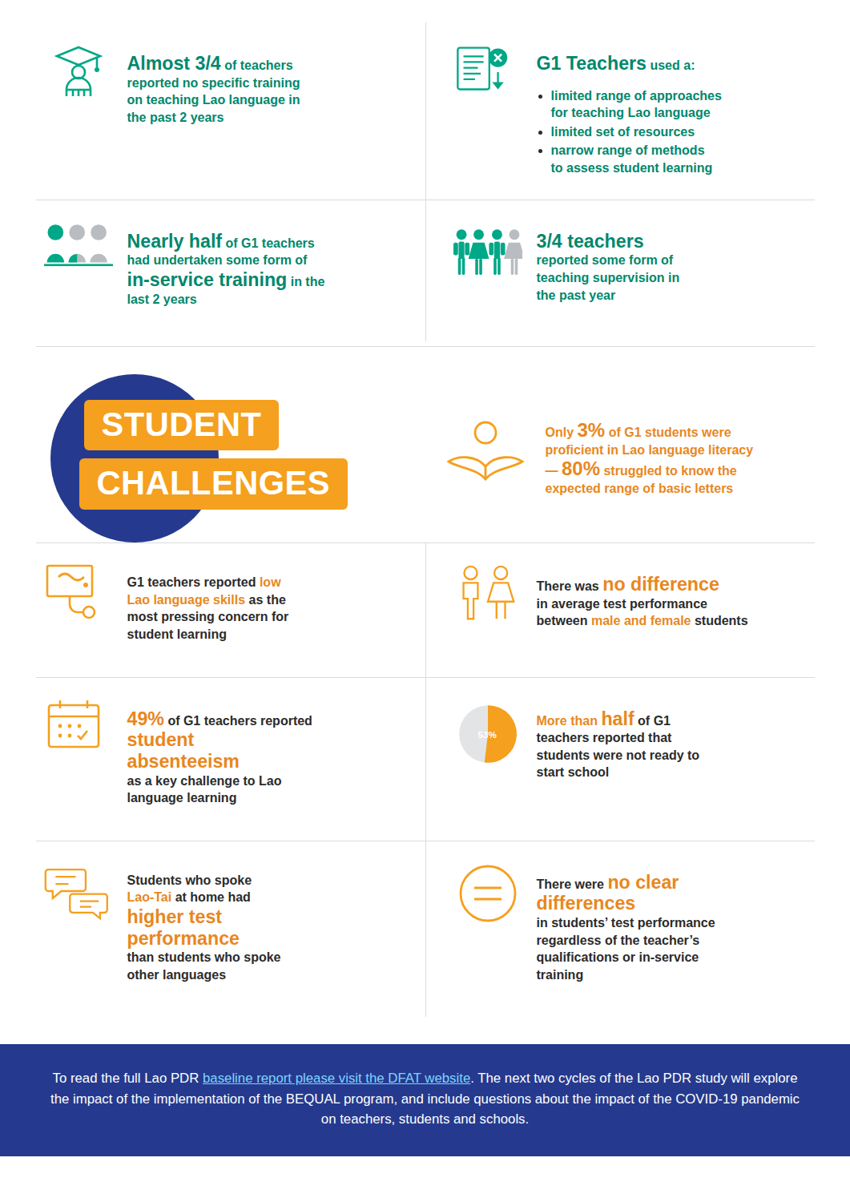Almost 3/4 of teachers
reported no specific training
on teaching Lao language in
the past 2 years
G1 Teachers used a:
limited range of approaches
for teaching Lao language
limited set of resources
narrow range of methods
to assess student learning
Nearly half of G1 teachers
had undertaken some form of
in-service training in the
last 2 years
3/4 teachers
reported some form of
teaching supervision in
the past year
Student
Challenges
Only 3% of G1 students were
proficient in Lao language literacy
— 80% struggled to know the
expected range of basic letters
G1 teachers reported low
Lao language skills as the
most pressing concern for
student learning
There was no difference
in average test performance
between male and female students
49% of G1 teachers reported
student
absenteeism
as a key challenge to Lao
language learning
53%
More than half of G1
teachers reported that
students were not ready to
start school
Students who spoke
Lao-Tai at home had
higher test
performance
than students who spoke
other languages
There were no clear
differences
in students’ test performance
regardless of the teacher’s
qualifications or in-service
training
To read the full Lao PDR baseline report please visit the DFAT website. The next two cycles of the Lao PDR study will explore the impact of the implementation of the BEQUAL program, and include questions about the impact of the COVID-19 pandemic on teachers, students and schools.